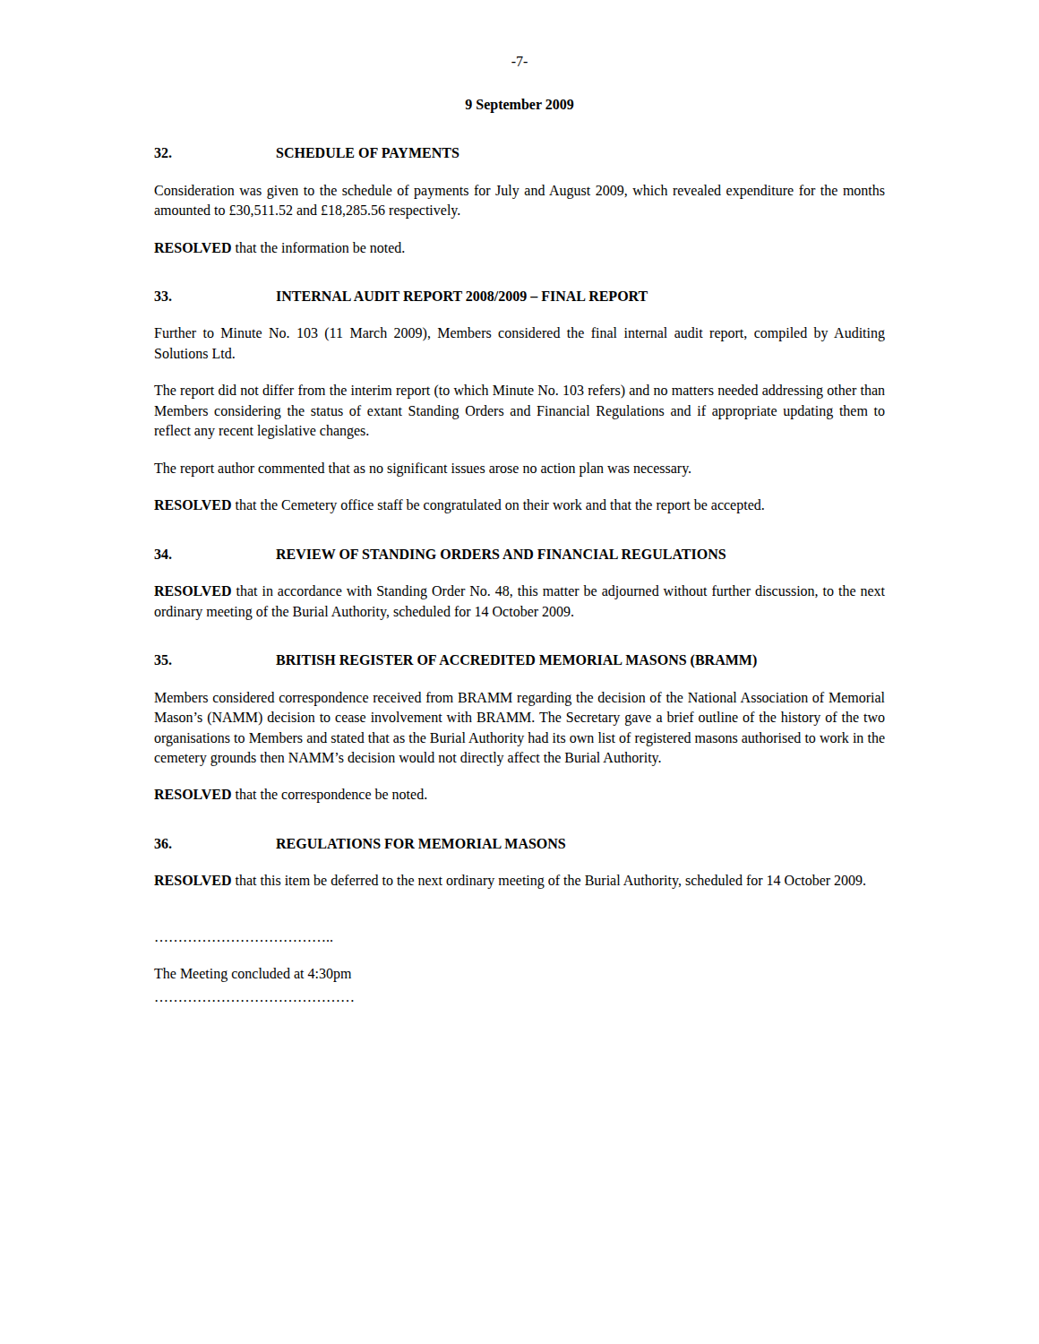-7-
9 September 2009
32. SCHEDULE OF PAYMENTS
Consideration was given to the schedule of payments for July and August 2009, which revealed expenditure for the months amounted to £30,511.52 and £18,285.56 respectively.
RESOLVED that the information be noted.
33. INTERNAL AUDIT REPORT 2008/2009 – FINAL REPORT
Further to Minute No. 103 (11 March 2009), Members considered the final internal audit report, compiled by Auditing Solutions Ltd.
The report did not differ from the interim report (to which Minute No. 103 refers) and no matters needed addressing other than Members considering the status of extant Standing Orders and Financial Regulations and if appropriate updating them to reflect any recent legislative changes.
The report author commented that as no significant issues arose no action plan was necessary.
RESOLVED that the Cemetery office staff be congratulated on their work and that the report be accepted.
34. REVIEW OF STANDING ORDERS AND FINANCIAL REGULATIONS
RESOLVED that in accordance with Standing Order No. 48, this matter be adjourned without further discussion, to the next ordinary meeting of the Burial Authority, scheduled for 14 October 2009.
35. BRITISH REGISTER OF ACCREDITED MEMORIAL MASONS (BRAMM)
Members considered correspondence received from BRAMM regarding the decision of the National Association of Memorial Mason’s (NAMM) decision to cease involvement with BRAMM. The Secretary gave a brief outline of the history of the two organisations to Members and stated that as the Burial Authority had its own list of registered masons authorised to work in the cemetery grounds then NAMM’s decision would not directly affect the Burial Authority.
RESOLVED that the correspondence be noted.
36. REGULATIONS FOR MEMORIAL MASONS
RESOLVED that this item be deferred to the next ordinary meeting of the Burial Authority, scheduled for 14 October 2009.
………………………………..
The Meeting concluded at 4:30pm
……………………………………